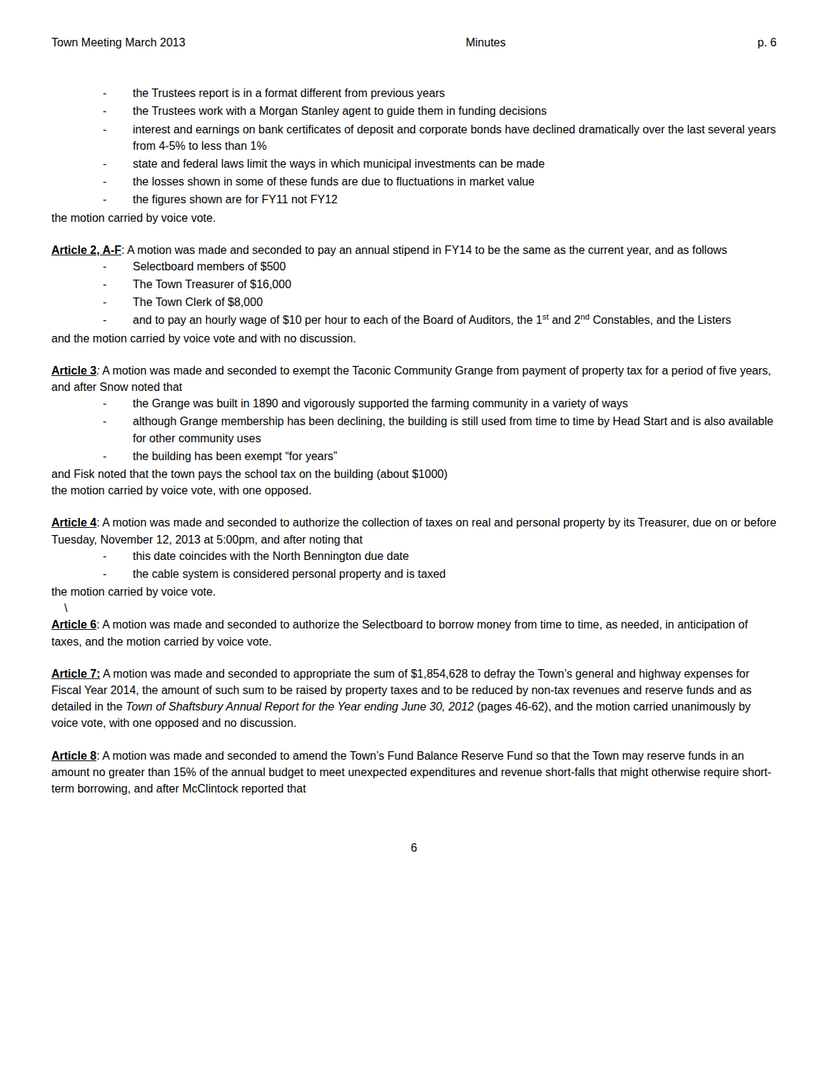Town Meeting March 2013
Minutes
p. 6
the Trustees report is in a format different from previous years
the Trustees work with a Morgan Stanley agent to guide them in funding decisions
interest and earnings on bank certificates of deposit and corporate bonds have declined dramatically over the last several years from 4-5% to less than 1%
state and federal laws limit the ways in which municipal investments can be made
the losses shown in some of these funds are due to fluctuations in market value
the figures shown are for FY11 not FY12
the motion carried by voice vote.
Article 2, A-F: A motion was made and seconded to pay an annual stipend in FY14 to be the same as the current year, and as follows
Selectboard members of $500
The Town Treasurer of $16,000
The Town Clerk of $8,000
and to pay an hourly wage of $10 per hour to each of the Board of Auditors, the 1st and 2nd Constables, and the Listers
and the motion carried by voice vote and with no discussion.
Article 3: A motion was made and seconded to exempt the Taconic Community Grange from payment of property tax for a period of five years, and after Snow noted that
the Grange was built in 1890 and vigorously supported the farming community in a variety of ways
although Grange membership has been declining, the building is still used from time to time by Head Start and is also available for other community uses
the building has been exempt “for years”
and Fisk noted that the town pays the school tax on the building (about $1000)
the motion carried by voice vote, with one opposed.
Article 4: A motion was made and seconded to authorize the collection of taxes on real and personal property by its Treasurer, due on or before Tuesday, November 12, 2013 at 5:00pm, and after noting that
this date coincides with the North Bennington due date
the cable system is considered personal property and is taxed
the motion carried by voice vote.
\
Article 6: A motion was made and seconded to authorize the Selectboard to borrow money from time to time, as needed, in anticipation of taxes, and the motion carried by voice vote.
Article 7: A motion was made and seconded to appropriate the sum of $1,854,628 to defray the Town’s general and highway expenses for Fiscal Year 2014, the amount of such sum to be raised by property taxes and to be reduced by non-tax revenues and reserve funds and as detailed in the Town of Shaftsbury Annual Report for the Year ending June 30, 2012 (pages 46-62), and the motion carried unanimously by voice vote, with one opposed and no discussion.
Article 8: A motion was made and seconded to amend the Town’s Fund Balance Reserve Fund so that the Town may reserve funds in an amount no greater than 15% of the annual budget to meet unexpected expenditures and revenue short-falls that might otherwise require short-term borrowing, and after McClintock reported that
6